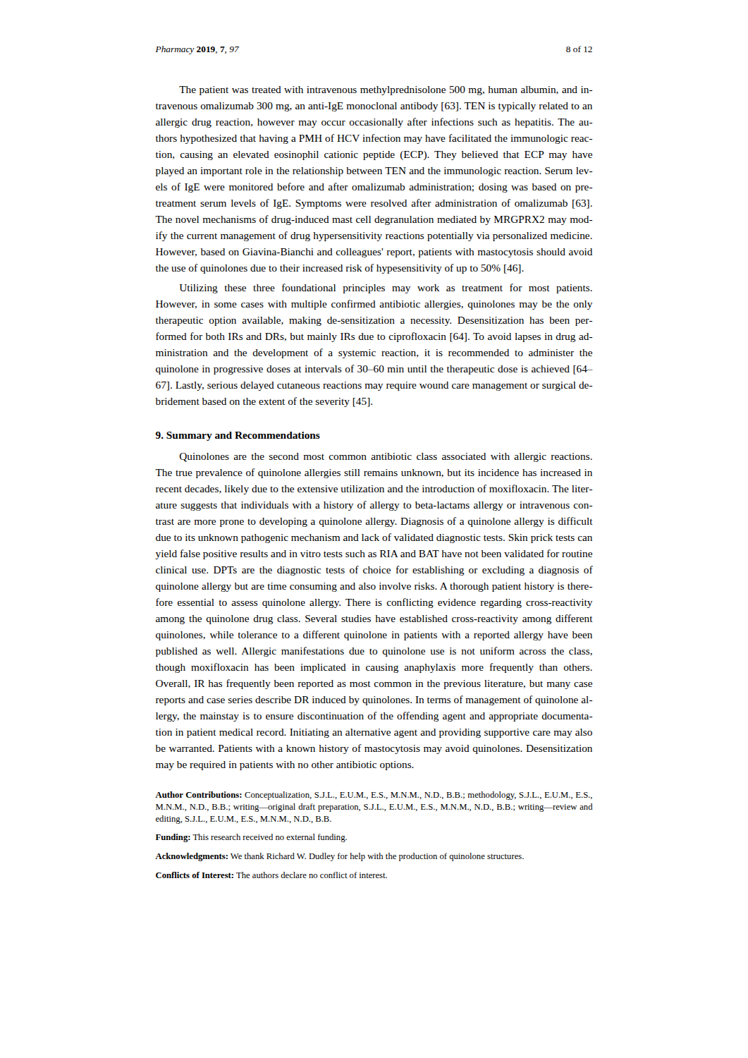Pharmacy 2019, 7, 97
8 of 12
The patient was treated with intravenous methylprednisolone 500 mg, human albumin, and intravenous omalizumab 300 mg, an anti-IgE monoclonal antibody [63]. TEN is typically related to an allergic drug reaction, however may occur occasionally after infections such as hepatitis. The authors hypothesized that having a PMH of HCV infection may have facilitated the immunologic reaction, causing an elevated eosinophil cationic peptide (ECP). They believed that ECP may have played an important role in the relationship between TEN and the immunologic reaction. Serum levels of IgE were monitored before and after omalizumab administration; dosing was based on pre-treatment serum levels of IgE. Symptoms were resolved after administration of omalizumab [63]. The novel mechanisms of drug-induced mast cell degranulation mediated by MRGPRX2 may modify the current management of drug hypersensitivity reactions potentially via personalized medicine. However, based on Giavina-Bianchi and colleagues' report, patients with mastocytosis should avoid the use of quinolones due to their increased risk of hypesensitivity of up to 50% [46].
Utilizing these three foundational principles may work as treatment for most patients. However, in some cases with multiple confirmed antibiotic allergies, quinolones may be the only therapeutic option available, making de-sensitization a necessity. Desensitization has been performed for both IRs and DRs, but mainly IRs due to ciprofloxacin [64]. To avoid lapses in drug administration and the development of a systemic reaction, it is recommended to administer the quinolone in progressive doses at intervals of 30–60 min until the therapeutic dose is achieved [64–67]. Lastly, serious delayed cutaneous reactions may require wound care management or surgical debridement based on the extent of the severity [45].
9. Summary and Recommendations
Quinolones are the second most common antibiotic class associated with allergic reactions. The true prevalence of quinolone allergies still remains unknown, but its incidence has increased in recent decades, likely due to the extensive utilization and the introduction of moxifloxacin. The literature suggests that individuals with a history of allergy to beta-lactams allergy or intravenous contrast are more prone to developing a quinolone allergy. Diagnosis of a quinolone allergy is difficult due to its unknown pathogenic mechanism and lack of validated diagnostic tests. Skin prick tests can yield false positive results and in vitro tests such as RIA and BAT have not been validated for routine clinical use. DPTs are the diagnostic tests of choice for establishing or excluding a diagnosis of quinolone allergy but are time consuming and also involve risks. A thorough patient history is therefore essential to assess quinolone allergy. There is conflicting evidence regarding cross-reactivity among the quinolone drug class. Several studies have established cross-reactivity among different quinolones, while tolerance to a different quinolone in patients with a reported allergy have been published as well. Allergic manifestations due to quinolone use is not uniform across the class, though moxifloxacin has been implicated in causing anaphylaxis more frequently than others. Overall, IR has frequently been reported as most common in the previous literature, but many case reports and case series describe DR induced by quinolones. In terms of management of quinolone allergy, the mainstay is to ensure discontinuation of the offending agent and appropriate documentation in patient medical record. Initiating an alternative agent and providing supportive care may also be warranted. Patients with a known history of mastocytosis may avoid quinolones. Desensitization may be required in patients with no other antibiotic options.
Author Contributions: Conceptualization, S.J.L., E.U.M., E.S., M.N.M., N.D., B.B.; methodology, S.J.L., E.U.M., E.S., M.N.M., N.D., B.B.; writing—original draft preparation, S.J.L., E.U.M., E.S., M.N.M., N.D., B.B.; writing—review and editing, S.J.L., E.U.M., E.S., M.N.M., N.D., B.B.
Funding: This research received no external funding.
Acknowledgments: We thank Richard W. Dudley for help with the production of quinolone structures.
Conflicts of Interest: The authors declare no conflict of interest.